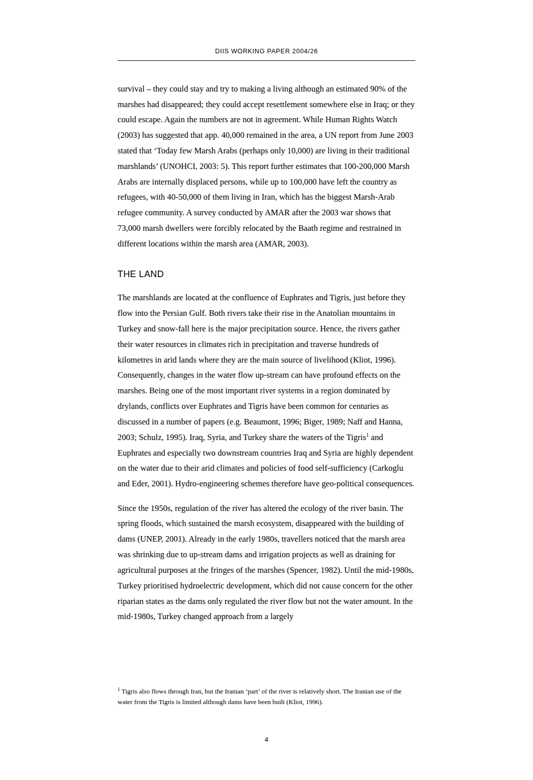DIIS WORKING PAPER 2004/26
survival – they could stay and try to making a living although an estimated 90% of the marshes had disappeared; they could accept resettlement somewhere else in Iraq; or they could escape. Again the numbers are not in agreement. While Human Rights Watch (2003) has suggested that app. 40,000 remained in the area, a UN report from June 2003 stated that ‘Today few Marsh Arabs (perhaps only 10,000) are living in their traditional marshlands’ (UNOHCI, 2003: 5). This report further estimates that 100-200,000 Marsh Arabs are internally displaced persons, while up to 100,000 have left the country as refugees, with 40-50,000 of them living in Iran, which has the biggest Marsh-Arab refugee community. A survey conducted by AMAR after the 2003 war shows that 73,000 marsh dwellers were forcibly relocated by the Baath regime and restrained in different locations within the marsh area (AMAR, 2003).
THE LAND
The marshlands are located at the confluence of Euphrates and Tigris, just before they flow into the Persian Gulf. Both rivers take their rise in the Anatolian mountains in Turkey and snow-fall here is the major precipitation source. Hence, the rivers gather their water resources in climates rich in precipitation and traverse hundreds of kilometres in arid lands where they are the main source of livelihood (Kliot, 1996). Consequently, changes in the water flow up-stream can have profound effects on the marshes. Being one of the most important river systems in a region dominated by drylands, conflicts over Euphrates and Tigris have been common for centuries as discussed in a number of papers (e.g. Beaumont, 1996; Biger, 1989; Naff and Hanna, 2003; Schulz, 1995). Iraq, Syria, and Turkey share the waters of the Tigris1 and Euphrates and especially two downstream countries Iraq and Syria are highly dependent on the water due to their arid climates and policies of food self-sufficiency (Carkoglu and Eder, 2001). Hydro-engineering schemes therefore have geo-political consequences.
Since the 1950s, regulation of the river has altered the ecology of the river basin. The spring floods, which sustained the marsh ecosystem, disappeared with the building of dams (UNEP, 2001). Already in the early 1980s, travellers noticed that the marsh area was shrinking due to up-stream dams and irrigation projects as well as draining for agricultural purposes at the fringes of the marshes (Spencer, 1982). Until the mid-1980s, Turkey prioritised hydroelectric development, which did not cause concern for the other riparian states as the dams only regulated the river flow but not the water amount. In the mid-1980s, Turkey changed approach from a largely
1 Tigris also flows through Iran, but the Iranian ‘part’ of the river is relatively short. The Iranian use of the water from the Tigris is limited although dams have been built (Kliot, 1996).
4